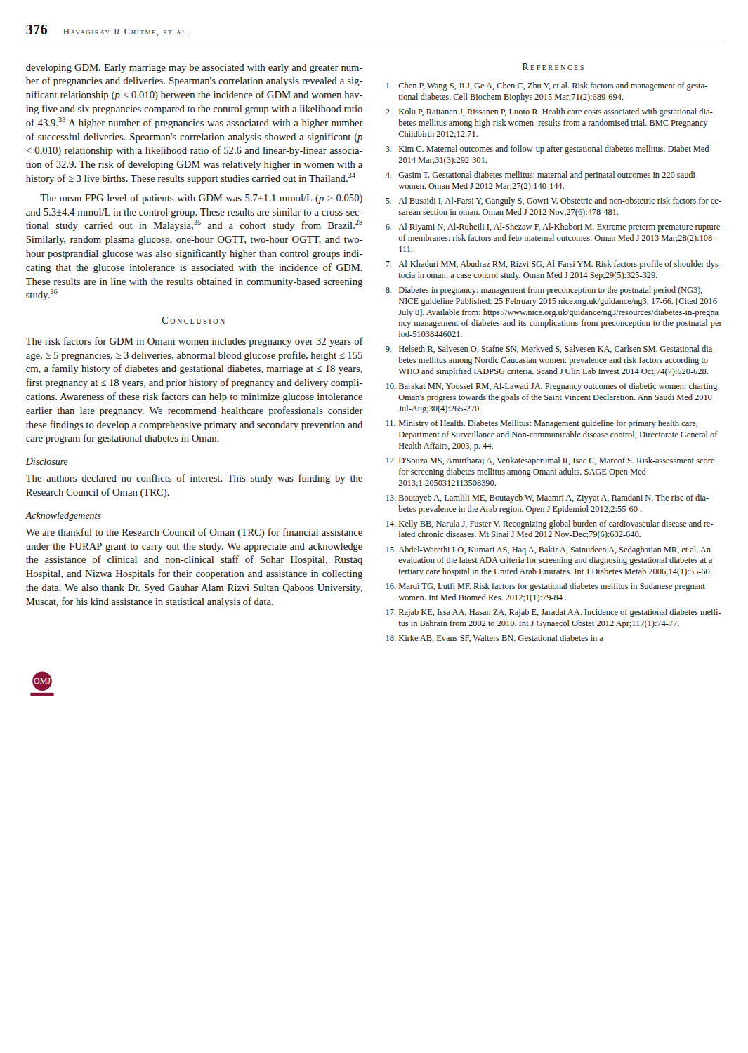376 Havagiray R Chitme, et al.
developing GDM. Early marriage may be associated with early and greater number of pregnancies and deliveries. Spearman's correlation analysis revealed a significant relationship (p < 0.010) between the incidence of GDM and women having five and six pregnancies compared to the control group with a likelihood ratio of 43.9.33 A higher number of pregnancies was associated with a higher number of successful deliveries. Spearman's correlation analysis showed a significant (p < 0.010) relationship with a likelihood ratio of 52.6 and linear-by-linear association of 32.9. The risk of developing GDM was relatively higher in women with a history of ≥ 3 live births. These results support studies carried out in Thailand.34
The mean FPG level of patients with GDM was 5.7±1.1 mmol/L (p > 0.050) and 5.3±4.4 mmol/L in the control group. These results are similar to a cross-sectional study carried out in Malaysia,35 and a cohort study from Brazil.28 Similarly, random plasma glucose, one-hour OGTT, two-hour OGTT, and two-hour postprandial glucose was also significantly higher than control groups indicating that the glucose intolerance is associated with the incidence of GDM. These results are in line with the results obtained in community-based screening study.36
Conclusion
The risk factors for GDM in Omani women includes pregnancy over 32 years of age, ≥ 5 pregnancies, ≥ 3 deliveries, abnormal blood glucose profile, height ≤ 155 cm, a family history of diabetes and gestational diabetes, marriage at ≤ 18 years, first pregnancy at ≤ 18 years, and prior history of pregnancy and delivery complications. Awareness of these risk factors can help to minimize glucose intolerance earlier than late pregnancy. We recommend healthcare professionals consider these findings to develop a comprehensive primary and secondary prevention and care program for gestational diabetes in Oman.
Disclosure
The authors declared no conflicts of interest. This study was funding by the Research Council of Oman (TRC).
Acknowledgements
We are thankful to the Research Council of Oman (TRC) for financial assistance under the FURAP grant to carry out the study. We appreciate and acknowledge the assistance of clinical and non-clinical staff of Sohar Hospital, Rustaq Hospital, and Nizwa Hospitals for their cooperation and assistance in collecting the data. We also thank Dr. Syed Gauhar Alam Rizvi Sultan Qaboos University, Muscat, for his kind assistance in statistical analysis of data.
References
Chen P, Wang S, Ji J, Ge A, Chen C, Zhu Y, et al. Risk factors and management of gestational diabetes. Cell Biochem Biophys 2015 Mar;71(2):689-694.
Kolu P, Raitanen J, Rissanen P, Luoto R. Health care costs associated with gestational diabetes mellitus among high-risk women–results from a randomised trial. BMC Pregnancy Childbirth 2012;12:71.
Kim C. Maternal outcomes and follow-up after gestational diabetes mellitus. Diabet Med 2014 Mar;31(3):292-301.
Gasim T. Gestational diabetes mellitus: maternal and perinatal outcomes in 220 saudi women. Oman Med J 2012 Mar;27(2):140-144.
Al Busaidi I, Al-Farsi Y, Ganguly S, Gowri V. Obstetric and non-obstetric risk factors for cesarean section in oman. Oman Med J 2012 Nov;27(6):478-481.
Al Riyami N, Al-Ruheili I, Al-Shezaw F, Al-Khabori M. Extreme preterm premature rupture of membranes: risk factors and feto maternal outcomes. Oman Med J 2013 Mar;28(2):108-111.
Al-Khaduri MM, Abudraz RM, Rizvi SG, Al-Farsi YM. Risk factors profile of shoulder dystocia in oman: a case control study. Oman Med J 2014 Sep;29(5):325-329.
Diabetes in pregnancy: management from preconception to the postnatal period (NG3), NICE guideline Published: 25 February 2015 nice.org.uk/guidance/ng3, 17-66. [Cited 2016 July 8]. Available from: https://www.nice.org.uk/guidance/ng3/resources/diabetes-in-pregnancy-management-of-diabetes-and-its-complications-from-preconception-to-the-postnatal-period-51038446021.
Helseth R, Salvesen O, Stafne SN, Mørkved S, Salvesen KA, Carlsen SM. Gestational diabetes mellitus among Nordic Caucasian women: prevalence and risk factors according to WHO and simplified IADPSG criteria. Scand J Clin Lab Invest 2014 Oct;74(7):620-628.
Barakat MN, Youssef RM, Al-Lawati JA. Pregnancy outcomes of diabetic women: charting Oman's progress towards the goals of the Saint Vincent Declaration. Ann Saudi Med 2010 Jul-Aug;30(4):265-270.
Ministry of Health. Diabetes Mellitus: Management guideline for primary health care, Department of Surveillance and Non-communicable disease control, Directorate General of Health Affairs, 2003, p. 44.
D'Souza MS, Amirtharaj A, Venkatesaperumal R, Isac C, Maroof S. Risk-assessment score for screening diabetes mellitus among Omani adults. SAGE Open Med 2013;1:2050312113508390.
Boutayeb A, Lamlili ME, Boutayeb W, Maamri A, Ziyyat A, Ramdani N. The rise of diabetes prevalence in the Arab region. Open J Epidemiol 2012;2:55-60 .
Kelly BB, Narula J, Fuster V. Recognizing global burden of cardiovascular disease and related chronic diseases. Mt Sinai J Med 2012 Nov-Dec;79(6):632-640.
Abdel-Warethi LO, Kumari AS, Haq A, Bakir A, Sainudeen A, Sedaghatian MR, et al. An evaluation of the latest ADA criteria for screening and diagnosing gestational diabetes at a tertiary care hospital in the United Arab Emirates. Int J Diabetes Metab 2006;14(1):55-60.
Mardi TG, Lutfi MF. Risk factors for gestational diabetes mellitus in Sudanese pregnant women. Int Med Biomed Res. 2012;1(1):79-84 .
Rajab KE, Issa AA, Hasan ZA, Rajab E, Jaradat AA. Incidence of gestational diabetes mellitus in Bahrain from 2002 to 2010. Int J Gynaecol Obstet 2012 Apr;117(1):74-77.
Kirke AB, Evans SF, Walters BN. Gestational diabetes in a
OMJ